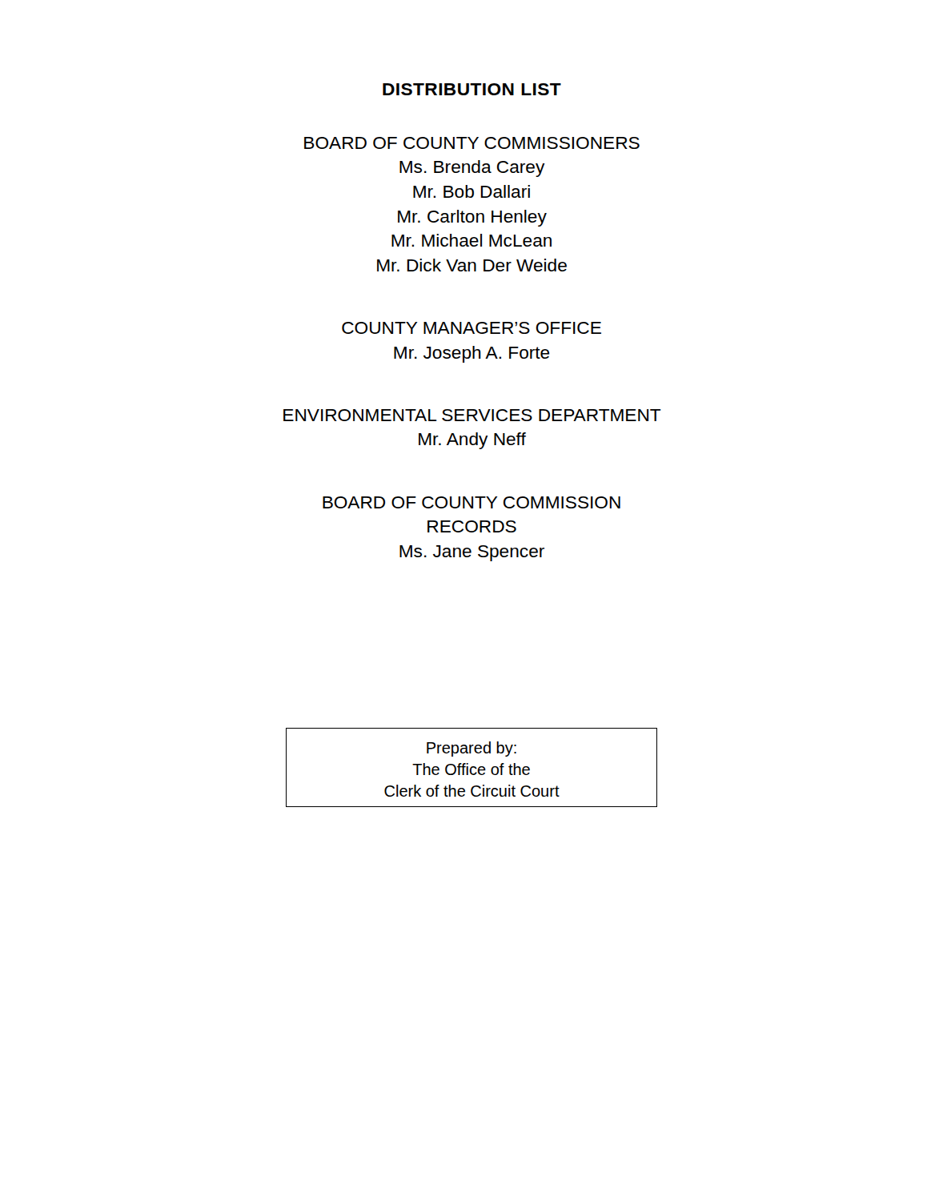DISTRIBUTION LIST
BOARD OF COUNTY COMMISSIONERS
Ms. Brenda Carey
Mr. Bob Dallari
Mr. Carlton Henley
Mr. Michael McLean
Mr. Dick Van Der Weide
COUNTY MANAGER’S OFFICE
Mr. Joseph A. Forte
ENVIRONMENTAL SERVICES DEPARTMENT
Mr. Andy Neff
BOARD OF COUNTY COMMISSION
RECORDS
Ms. Jane Spencer
Prepared by:
The Office of the
Clerk of the Circuit Court